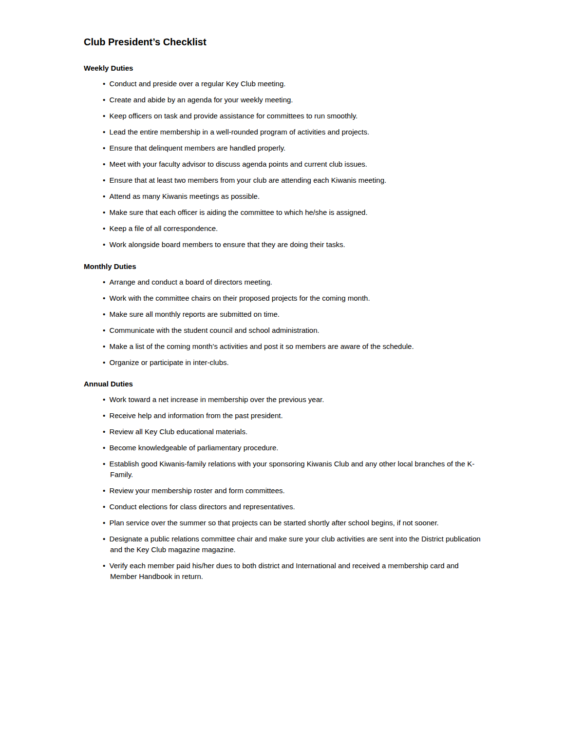Club President’s Checklist
Weekly Duties
Conduct and preside over a regular Key Club meeting.
Create and abide by an agenda for your weekly meeting.
Keep officers on task and provide assistance for committees to run smoothly.
Lead the entire membership in a well-rounded program of activities and projects.
Ensure that delinquent members are handled properly.
Meet with your faculty advisor to discuss agenda points and current club issues.
Ensure that at least two members from your club are attending each Kiwanis meeting.
Attend as many Kiwanis meetings as possible.
Make sure that each officer is aiding the committee to which he/she is assigned.
Keep a file of all correspondence.
Work alongside board members to ensure that they are doing their tasks.
Monthly Duties
Arrange and conduct a board of directors meeting.
Work with the committee chairs on their proposed projects for the coming month.
Make sure all monthly reports are submitted on time.
Communicate with the student council and school administration.
Make a list of the coming month’s activities and post it so members are aware of the schedule.
Organize or participate in inter-clubs.
Annual Duties
Work toward a net increase in membership over the previous year.
Receive help and information from the past president.
Review all Key Club educational materials.
Become knowledgeable of parliamentary procedure.
Establish good Kiwanis-family relations with your sponsoring Kiwanis Club and any other local branches of the K-Family.
Review your membership roster and form committees.
Conduct elections for class directors and representatives.
Plan service over the summer so that projects can be started shortly after school begins, if not sooner.
Designate a public relations committee chair and make sure your club activities are sent into the District publication and the Key Club magazine magazine.
Verify each member paid his/her dues to both district and International and received a membership card and Member Handbook in return.